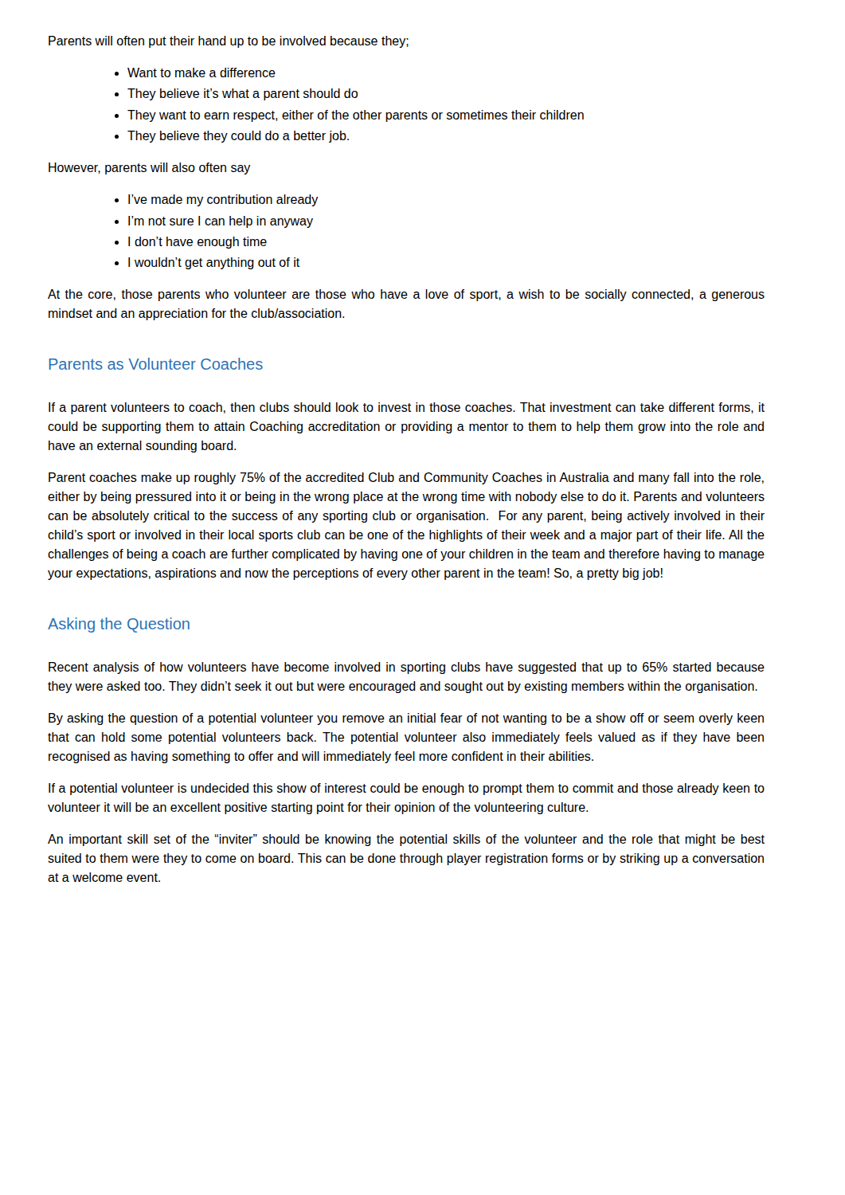Parents will often put their hand up to be involved because they;
Want to make a difference
They believe it’s what a parent should do
They want to earn respect, either of the other parents or sometimes their children
They believe they could do a better job.
However, parents will also often say
I’ve made my contribution already
I’m not sure I can help in anyway
I don’t have enough time
I wouldn’t get anything out of it
At the core, those parents who volunteer are those who have a love of sport, a wish to be socially connected, a generous mindset and an appreciation for the club/association.
Parents as Volunteer Coaches
If a parent volunteers to coach, then clubs should look to invest in those coaches. That investment can take different forms, it could be supporting them to attain Coaching accreditation or providing a mentor to them to help them grow into the role and have an external sounding board.
Parent coaches make up roughly 75% of the accredited Club and Community Coaches in Australia and many fall into the role, either by being pressured into it or being in the wrong place at the wrong time with nobody else to do it. Parents and volunteers can be absolutely critical to the success of any sporting club or organisation. For any parent, being actively involved in their child’s sport or involved in their local sports club can be one of the highlights of their week and a major part of their life. All the challenges of being a coach are further complicated by having one of your children in the team and therefore having to manage your expectations, aspirations and now the perceptions of every other parent in the team! So, a pretty big job!
Asking the Question
Recent analysis of how volunteers have become involved in sporting clubs have suggested that up to 65% started because they were asked too. They didn’t seek it out but were encouraged and sought out by existing members within the organisation.
By asking the question of a potential volunteer you remove an initial fear of not wanting to be a show off or seem overly keen that can hold some potential volunteers back. The potential volunteer also immediately feels valued as if they have been recognised as having something to offer and will immediately feel more confident in their abilities.
If a potential volunteer is undecided this show of interest could be enough to prompt them to commit and those already keen to volunteer it will be an excellent positive starting point for their opinion of the volunteering culture.
An important skill set of the “inviter” should be knowing the potential skills of the volunteer and the role that might be best suited to them were they to come on board. This can be done through player registration forms or by striking up a conversation at a welcome event.